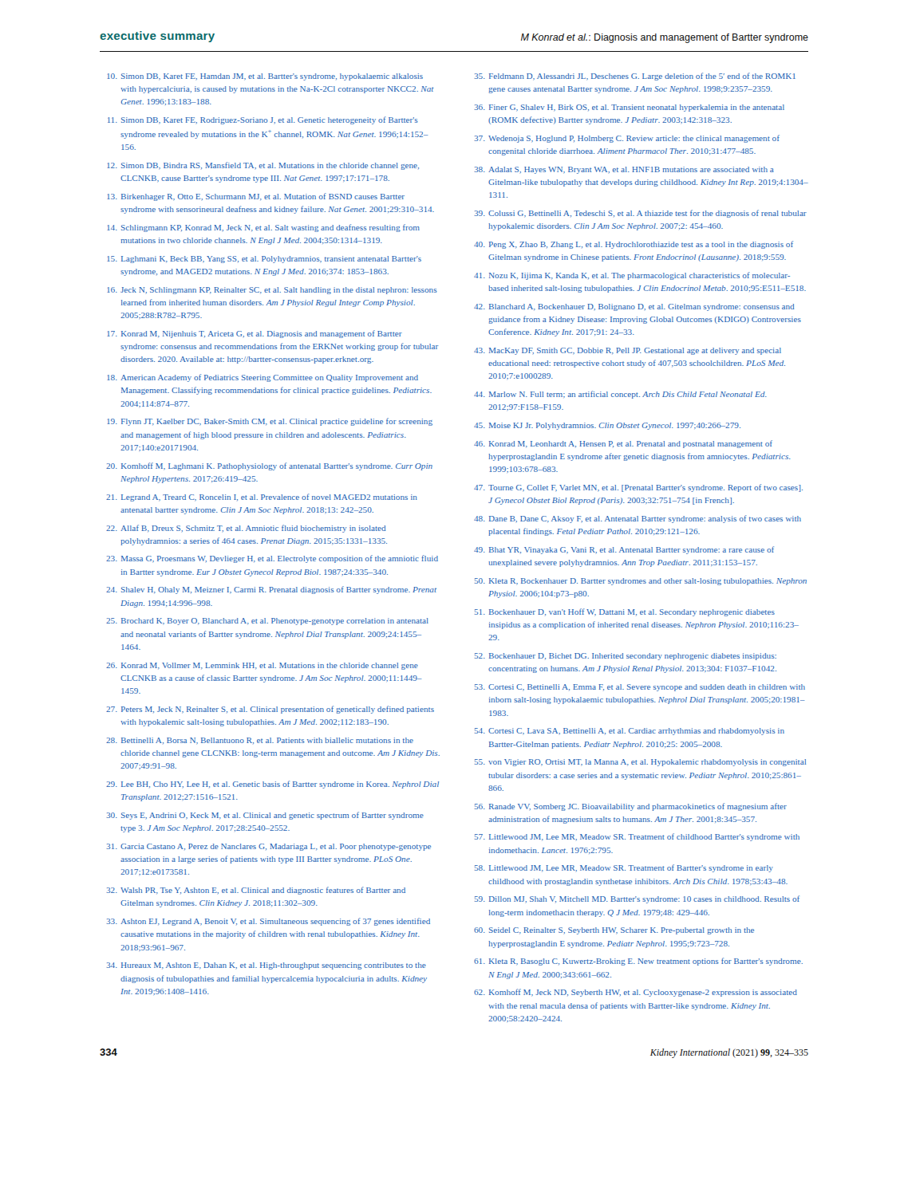executive summary
M Konrad et al.: Diagnosis and management of Bartter syndrome
10. Simon DB, Karet FE, Hamdan JM, et al. Bartter's syndrome, hypokalaemic alkalosis with hypercalciuria, is caused by mutations in the Na-K-2Cl cotransporter NKCC2. Nat Genet. 1996;13:183–188.
11. Simon DB, Karet FE, Rodriguez-Soriano J, et al. Genetic heterogeneity of Bartter's syndrome revealed by mutations in the K+ channel, ROMK. Nat Genet. 1996;14:152–156.
12. Simon DB, Bindra RS, Mansfield TA, et al. Mutations in the chloride channel gene, CLCNKB, cause Bartter's syndrome type III. Nat Genet. 1997;17:171–178.
13. Birkenhager R, Otto E, Schurmann MJ, et al. Mutation of BSND causes Bartter syndrome with sensorineural deafness and kidney failure. Nat Genet. 2001;29:310–314.
14. Schlingmann KP, Konrad M, Jeck N, et al. Salt wasting and deafness resulting from mutations in two chloride channels. N Engl J Med. 2004;350:1314–1319.
15. Laghmani K, Beck BB, Yang SS, et al. Polyhydramnios, transient antenatal Bartter's syndrome, and MAGED2 mutations. N Engl J Med. 2016;374: 1853–1863.
16. Jeck N, Schlingmann KP, Reinalter SC, et al. Salt handling in the distal nephron: lessons learned from inherited human disorders. Am J Physiol Regul Integr Comp Physiol. 2005;288:R782–R795.
17. Konrad M, Nijenhuis T, Ariceta G, et al. Diagnosis and management of Bartter syndrome: consensus and recommendations from the ERKNet working group for tubular disorders. 2020. Available at: http://bartter-consensus-paper.erknet.org.
18. American Academy of Pediatrics Steering Committee on Quality Improvement and Management. Classifying recommendations for clinical practice guidelines. Pediatrics. 2004;114:874–877.
19. Flynn JT, Kaelber DC, Baker-Smith CM, et al. Clinical practice guideline for screening and management of high blood pressure in children and adolescents. Pediatrics. 2017;140:e20171904.
20. Komhoff M, Laghmani K. Pathophysiology of antenatal Bartter's syndrome. Curr Opin Nephrol Hypertens. 2017;26:419–425.
21. Legrand A, Treard C, Roncelin I, et al. Prevalence of novel MAGED2 mutations in antenatal bartter syndrome. Clin J Am Soc Nephrol. 2018;13: 242–250.
22. Allaf B, Dreux S, Schmitz T, et al. Amniotic fluid biochemistry in isolated polyhydramnios: a series of 464 cases. Prenat Diagn. 2015;35:1331–1335.
23. Massa G, Proesmans W, Devlieger H, et al. Electrolyte composition of the amniotic fluid in Bartter syndrome. Eur J Obstet Gynecol Reprod Biol. 1987;24:335–340.
24. Shalev H, Ohaly M, Meizner I, Carmi R. Prenatal diagnosis of Bartter syndrome. Prenat Diagn. 1994;14:996–998.
25. Brochard K, Boyer O, Blanchard A, et al. Phenotype-genotype correlation in antenatal and neonatal variants of Bartter syndrome. Nephrol Dial Transplant. 2009;24:1455–1464.
26. Konrad M, Vollmer M, Lemmink HH, et al. Mutations in the chloride channel gene CLCNKB as a cause of classic Bartter syndrome. J Am Soc Nephrol. 2000;11:1449–1459.
27. Peters M, Jeck N, Reinalter S, et al. Clinical presentation of genetically defined patients with hypokalemic salt-losing tubulopathies. Am J Med. 2002;112:183–190.
28. Bettinelli A, Borsa N, Bellantuono R, et al. Patients with biallelic mutations in the chloride channel gene CLCNKB: long-term management and outcome. Am J Kidney Dis. 2007;49:91–98.
29. Lee BH, Cho HY, Lee H, et al. Genetic basis of Bartter syndrome in Korea. Nephrol Dial Transplant. 2012;27:1516–1521.
30. Seys E, Andrini O, Keck M, et al. Clinical and genetic spectrum of Bartter syndrome type 3. J Am Soc Nephrol. 2017;28:2540–2552.
31. Garcia Castano A, Perez de Nanclares G, Madariaga L, et al. Poor phenotype-genotype association in a large series of patients with type III Bartter syndrome. PLoS One. 2017;12:e0173581.
32. Walsh PR, Tse Y, Ashton E, et al. Clinical and diagnostic features of Bartter and Gitelman syndromes. Clin Kidney J. 2018;11:302–309.
33. Ashton EJ, Legrand A, Benoit V, et al. Simultaneous sequencing of 37 genes identified causative mutations in the majority of children with renal tubulopathies. Kidney Int. 2018;93:961–967.
34. Hureaux M, Ashton E, Dahan K, et al. High-throughput sequencing contributes to the diagnosis of tubulopathies and familial hypercalcemia hypocalciuria in adults. Kidney Int. 2019;96:1408–1416.
35. Feldmann D, Alessandri JL, Deschenes G. Large deletion of the 5′ end of the ROMK1 gene causes antenatal Bartter syndrome. J Am Soc Nephrol. 1998;9:2357–2359.
36. Finer G, Shalev H, Birk OS, et al. Transient neonatal hyperkalemia in the antenatal (ROMK defective) Bartter syndrome. J Pediatr. 2003;142:318–323.
37. Wedenoja S, Hoglund P, Holmberg C. Review article: the clinical management of congenital chloride diarrhoea. Aliment Pharmacol Ther. 2010;31:477–485.
38. Adalat S, Hayes WN, Bryant WA, et al. HNF1B mutations are associated with a Gitelman-like tubulopathy that develops during childhood. Kidney Int Rep. 2019;4:1304–1311.
39. Colussi G, Bettinelli A, Tedeschi S, et al. A thiazide test for the diagnosis of renal tubular hypokalemic disorders. Clin J Am Soc Nephrol. 2007;2: 454–460.
40. Peng X, Zhao B, Zhang L, et al. Hydrochlorothiazide test as a tool in the diagnosis of Gitelman syndrome in Chinese patients. Front Endocrinol (Lausanne). 2018;9:559.
41. Nozu K, Iijima K, Kanda K, et al. The pharmacological characteristics of molecular-based inherited salt-losing tubulopathies. J Clin Endocrinol Metab. 2010;95:E511–E518.
42. Blanchard A, Bockenhauer D, Bolignano D, et al. Gitelman syndrome: consensus and guidance from a Kidney Disease: Improving Global Outcomes (KDIGO) Controversies Conference. Kidney Int. 2017;91: 24–33.
43. MacKay DF, Smith GC, Dobbie R, Pell JP. Gestational age at delivery and special educational need: retrospective cohort study of 407,503 schoolchildren. PLoS Med. 2010;7:e1000289.
44. Marlow N. Full term; an artificial concept. Arch Dis Child Fetal Neonatal Ed. 2012;97:F158–F159.
45. Moise KJ Jr. Polyhydramnios. Clin Obstet Gynecol. 1997;40:266–279.
46. Konrad M, Leonhardt A, Hensen P, et al. Prenatal and postnatal management of hyperprostaglandin E syndrome after genetic diagnosis from amniocytes. Pediatrics. 1999;103:678–683.
47. Tourne G, Collet F, Varlet MN, et al. [Prenatal Bartter's syndrome. Report of two cases]. J Gynecol Obstet Biol Reprod (Paris). 2003;32:751–754 [in French].
48. Dane B, Dane C, Aksoy F, et al. Antenatal Bartter syndrome: analysis of two cases with placental findings. Fetal Pediatr Pathol. 2010;29:121–126.
49. Bhat YR, Vinayaka G, Vani R, et al. Antenatal Bartter syndrome: a rare cause of unexplained severe polyhydramnios. Ann Trop Paediatr. 2011;31:153–157.
50. Kleta R, Bockenhauer D. Bartter syndromes and other salt-losing tubulopathies. Nephron Physiol. 2006;104:p73–p80.
51. Bockenhauer D, van't Hoff W, Dattani M, et al. Secondary nephrogenic diabetes insipidus as a complication of inherited renal diseases. Nephron Physiol. 2010;116:23–29.
52. Bockenhauer D, Bichet DG. Inherited secondary nephrogenic diabetes insipidus: concentrating on humans. Am J Physiol Renal Physiol. 2013;304: F1037–F1042.
53. Cortesi C, Bettinelli A, Emma F, et al. Severe syncope and sudden death in children with inborn salt-losing hypokalaemic tubulopathies. Nephrol Dial Transplant. 2005;20:1981–1983.
54. Cortesi C, Lava SA, Bettinelli A, et al. Cardiac arrhythmias and rhabdomyolysis in Bartter-Gitelman patients. Pediatr Nephrol. 2010;25: 2005–2008.
55. von Vigier RO, Ortisi MT, la Manna A, et al. Hypokalemic rhabdomyolysis in congenital tubular disorders: a case series and a systematic review. Pediatr Nephrol. 2010;25:861–866.
56. Ranade VV, Somberg JC. Bioavailability and pharmacokinetics of magnesium after administration of magnesium salts to humans. Am J Ther. 2001;8:345–357.
57. Littlewood JM, Lee MR, Meadow SR. Treatment of childhood Bartter's syndrome with indomethacin. Lancet. 1976;2:795.
58. Littlewood JM, Lee MR, Meadow SR. Treatment of Bartter's syndrome in early childhood with prostaglandin synthetase inhibitors. Arch Dis Child. 1978;53:43–48.
59. Dillon MJ, Shah V, Mitchell MD. Bartter's syndrome: 10 cases in childhood. Results of long-term indomethacin therapy. Q J Med. 1979;48: 429–446.
60. Seidel C, Reinalter S, Seyberth HW, Scharer K. Pre-pubertal growth in the hyperprostaglandin E syndrome. Pediatr Nephrol. 1995;9:723–728.
61. Kleta R, Basoglu C, Kuwertz-Broking E. New treatment options for Bartter's syndrome. N Engl J Med. 2000;343:661–662.
62. Komhoff M, Jeck ND, Seyberth HW, et al. Cyclooxygenase-2 expression is associated with the renal macula densa of patients with Bartter-like syndrome. Kidney Int. 2000;58:2420–2424.
334
Kidney International (2021) 99, 324–335